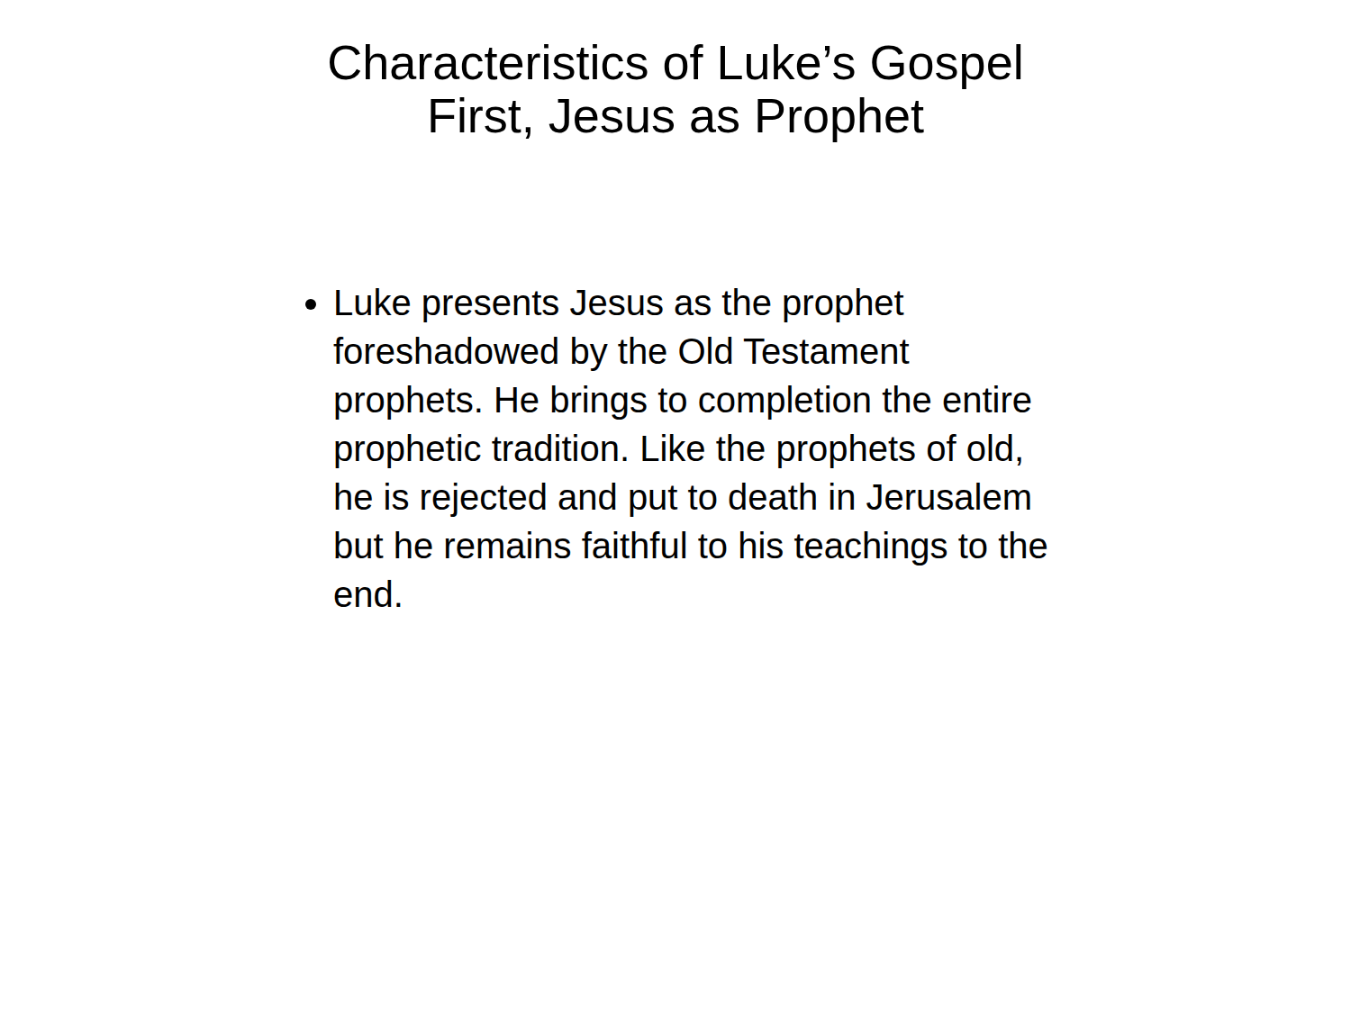Characteristics of Luke’s Gospel
First, Jesus as Prophet
Luke presents Jesus as the prophet foreshadowed by the Old Testament prophets. He brings to completion the entire prophetic tradition. Like the prophets of old, he is rejected and put to death in Jerusalem but he remains faithful to his teachings to the end.